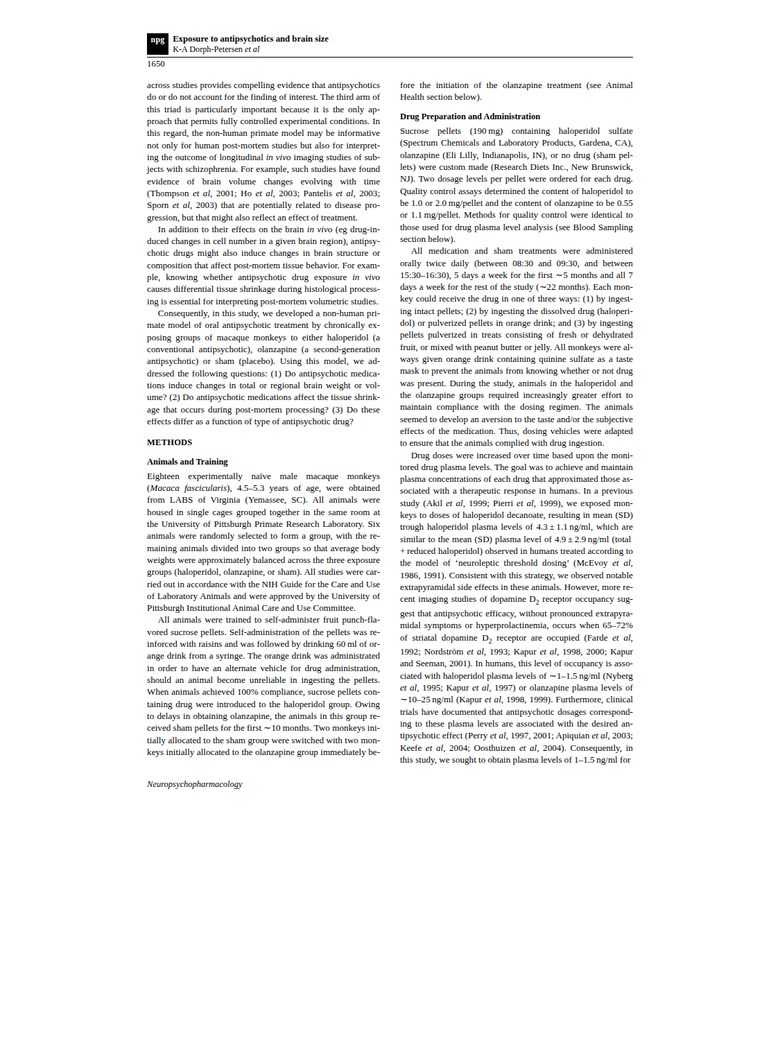npg
Exposure to antipsychotics and brain size
K-A Dorph-Petersen et al
1650
across studies provides compelling evidence that antipsychotics do or do not account for the finding of interest. The third arm of this triad is particularly important because it is the only approach that permits fully controlled experimental conditions. In this regard, the non-human primate model may be informative not only for human post-mortem studies but also for interpreting the outcome of longitudinal in vivo imaging studies of subjects with schizophrenia. For example, such studies have found evidence of brain volume changes evolving with time (Thompson et al, 2001; Ho et al, 2003; Pantelis et al, 2003; Sporn et al, 2003) that are potentially related to disease progression, but that might also reflect an effect of treatment.
In addition to their effects on the brain in vivo (eg drug-induced changes in cell number in a given brain region), antipsychotic drugs might also induce changes in brain structure or composition that affect post-mortem tissue behavior. For example, knowing whether antipsychotic drug exposure in vivo causes differential tissue shrinkage during histological processing is essential for interpreting post-mortem volumetric studies.
Consequently, in this study, we developed a non-human primate model of oral antipsychotic treatment by chronically exposing groups of macaque monkeys to either haloperidol (a conventional antipsychotic), olanzapine (a second-generation antipsychotic) or sham (placebo). Using this model, we addressed the following questions: (1) Do antipsychotic medications induce changes in total or regional brain weight or volume? (2) Do antipsychotic medications affect the tissue shrinkage that occurs during post-mortem processing? (3) Do these effects differ as a function of type of antipsychotic drug?
Methods
Animals and Training
Eighteen experimentally naïve male macaque monkeys (Macaca fascicularis), 4.5–5.3 years of age, were obtained from LABS of Virginia (Yemassee, SC). All animals were housed in single cages grouped together in the same room at the University of Pittsburgh Primate Research Laboratory. Six animals were randomly selected to form a group, with the remaining animals divided into two groups so that average body weights were approximately balanced across the three exposure groups (haloperidol, olanzapine, or sham). All studies were carried out in accordance with the NIH Guide for the Care and Use of Laboratory Animals and were approved by the University of Pittsburgh Institutional Animal Care and Use Committee.
All animals were trained to self-administer fruit punch-flavored sucrose pellets. Self-administration of the pellets was reinforced with raisins and was followed by drinking 60 ml of orange drink from a syringe. The orange drink was administrated in order to have an alternate vehicle for drug administration, should an animal become unreliable in ingesting the pellets. When animals achieved 100% compliance, sucrose pellets containing drug were introduced to the haloperidol group. Owing to delays in obtaining olanzapine, the animals in this group received sham pellets for the first ∼10 months. Two monkeys initially allocated to the sham group were switched with two monkeys initially allocated to the olanzapine group immediately before the initiation of the olanzapine treatment (see Animal Health section below).
Drug Preparation and Administration
Sucrose pellets (190 mg) containing haloperidol sulfate (Spectrum Chemicals and Laboratory Products, Gardena, CA), olanzapine (Eli Lilly, Indianapolis, IN), or no drug (sham pellets) were custom made (Research Diets Inc., New Brunswick, NJ). Two dosage levels per pellet were ordered for each drug. Quality control assays determined the content of haloperidol to be 1.0 or 2.0 mg/pellet and the content of olanzapine to be 0.55 or 1.1 mg/pellet. Methods for quality control were identical to those used for drug plasma level analysis (see Blood Sampling section below).
All medication and sham treatments were administered orally twice daily (between 08:30 and 09:30, and between 15:30–16:30), 5 days a week for the first ∼5 months and all 7 days a week for the rest of the study (∼22 months). Each monkey could receive the drug in one of three ways: (1) by ingesting intact pellets; (2) by ingesting the dissolved drug (haloperidol) or pulverized pellets in orange drink; and (3) by ingesting pellets pulverized in treats consisting of fresh or dehydrated fruit, or mixed with peanut butter or jelly. All monkeys were always given orange drink containing quinine sulfate as a taste mask to prevent the animals from knowing whether or not drug was present. During the study, animals in the haloperidol and the olanzapine groups required increasingly greater effort to maintain compliance with the dosing regimen. The animals seemed to develop an aversion to the taste and/or the subjective effects of the medication. Thus, dosing vehicles were adapted to ensure that the animals complied with drug ingestion.
Drug doses were increased over time based upon the monitored drug plasma levels. The goal was to achieve and maintain plasma concentrations of each drug that approximated those associated with a therapeutic response in humans. In a previous study (Akil et al, 1999; Pierri et al, 1999), we exposed monkeys to doses of haloperidol decanoate, resulting in mean (SD) trough haloperidol plasma levels of 4.3 ± 1.1 ng/ml, which are similar to the mean (SD) plasma level of 4.9 ± 2.9 ng/ml (total + reduced haloperidol) observed in humans treated according to the model of ‘neuroleptic threshold dosing’ (McEvoy et al, 1986, 1991). Consistent with this strategy, we observed notable extrapyramidal side effects in these animals. However, more recent imaging studies of dopamine D2 receptor occupancy suggest that antipsychotic efficacy, without pronounced extrapyramidal symptoms or hyperprolactinemia, occurs when 65–72% of striatal dopamine D2 receptor are occupied (Farde et al, 1992; Nordström et al, 1993; Kapur et al, 1998, 2000; Kapur and Seeman, 2001). In humans, this level of occupancy is associated with haloperidol plasma levels of ∼1–1.5 ng/ml (Nyberg et al, 1995; Kapur et al, 1997) or olanzapine plasma levels of ∼10–25 ng/ml (Kapur et al, 1998, 1999). Furthermore, clinical trials have documented that antipsychotic dosages corresponding to these plasma levels are associated with the desired antipsychotic effect (Perry et al, 1997, 2001; Apiquian et al, 2003; Keefe et al, 2004; Oosthuizen et al, 2004). Consequently, in this study, we sought to obtain plasma levels of 1–1.5 ng/ml for
Neuropsychopharmacology